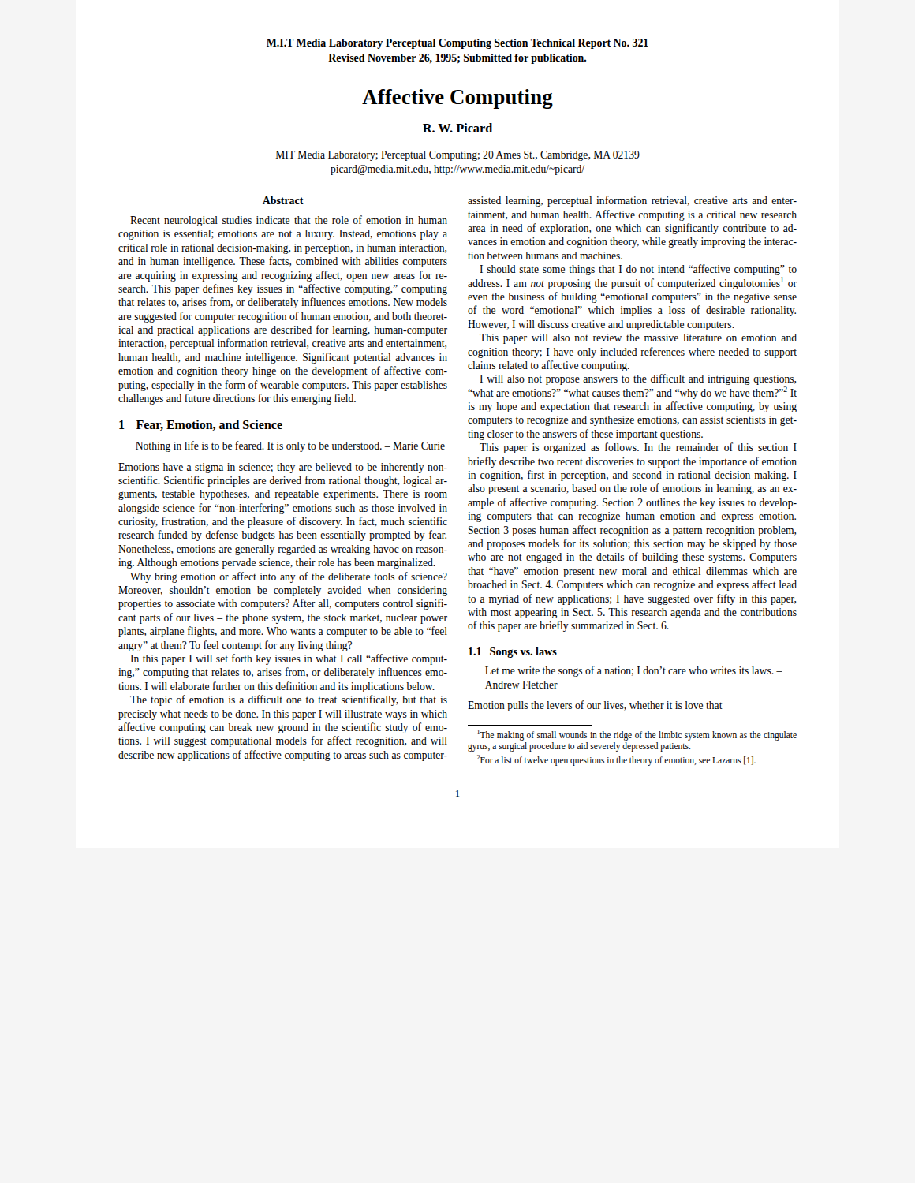M.I.T Media Laboratory Perceptual Computing Section Technical Report No. 321
Revised November 26, 1995; Submitted for publication.
Affective Computing
R. W. Picard
MIT Media Laboratory; Perceptual Computing; 20 Ames St., Cambridge, MA 02139
picard@media.mit.edu, http://www.media.mit.edu/~picard/
Abstract
Recent neurological studies indicate that the role of emotion in human cognition is essential; emotions are not a luxury. Instead, emotions play a critical role in rational decision-making, in perception, in human interaction, and in human intelligence. These facts, combined with abilities computers are acquiring in expressing and recognizing affect, open new areas for research. This paper defines key issues in “affective computing,” computing that relates to, arises from, or deliberately influences emotions. New models are suggested for computer recognition of human emotion, and both theoretical and practical applications are described for learning, human-computer interaction, perceptual information retrieval, creative arts and entertainment, human health, and machine intelligence. Significant potential advances in emotion and cognition theory hinge on the development of affective computing, especially in the form of wearable computers. This paper establishes challenges and future directions for this emerging field.
1 Fear, Emotion, and Science
Nothing in life is to be feared. It is only to be understood. – Marie Curie
Emotions have a stigma in science; they are believed to be inherently non-scientific. Scientific principles are derived from rational thought, logical arguments, testable hypotheses, and repeatable experiments. There is room alongside science for “non-interfering” emotions such as those involved in curiosity, frustration, and the pleasure of discovery. In fact, much scientific research funded by defense budgets has been essentially prompted by fear. Nonetheless, emotions are generally regarded as wreaking havoc on reasoning. Although emotions pervade science, their role has been marginalized.
Why bring emotion or affect into any of the deliberate tools of science? Moreover, shouldn’t emotion be completely avoided when considering properties to associate with computers? After all, computers control significant parts of our lives – the phone system, the stock market, nuclear power plants, airplane flights, and more. Who wants a computer to be able to “feel angry” at them? To feel contempt for any living thing?
In this paper I will set forth key issues in what I call “affective computing,” computing that relates to, arises from, or deliberately influences emotions. I will elaborate further on this definition and its implications below.
The topic of emotion is a difficult one to treat scientifically, but that is precisely what needs to be done. In this paper I will illustrate ways in which affective computing can break new ground in the scientific study of emotions. I will suggest computational models for affect recognition, and will describe new applications of affective computing to areas such as computer-assisted learning, perceptual information retrieval, creative arts and entertainment, and human health. Affective computing is a critical new research area in need of exploration, one which can significantly contribute to advances in emotion and cognition theory, while greatly improving the interaction between humans and machines.
I should state some things that I do not intend “affective computing” to address. I am not proposing the pursuit of computerized cingulotomies1 or even the business of building “emotional computers” in the negative sense of the word “emotional” which implies a loss of desirable rationality. However, I will discuss creative and unpredictable computers.
This paper will also not review the massive literature on emotion and cognition theory; I have only included references where needed to support claims related to affective computing.
I will also not propose answers to the difficult and intriguing questions, “what are emotions?” “what causes them?” and “why do we have them?”2 It is my hope and expectation that research in affective computing, by using computers to recognize and synthesize emotions, can assist scientists in getting closer to the answers of these important questions.
This paper is organized as follows. In the remainder of this section I briefly describe two recent discoveries to support the importance of emotion in cognition, first in perception, and second in rational decision making. I also present a scenario, based on the role of emotions in learning, as an example of affective computing. Section 2 outlines the key issues to developing computers that can recognize human emotion and express emotion. Section 3 poses human affect recognition as a pattern recognition problem, and proposes models for its solution; this section may be skipped by those who are not engaged in the details of building these systems. Computers that “have” emotion present new moral and ethical dilemmas which are broached in Sect. 4. Computers which can recognize and express affect lead to a myriad of new applications; I have suggested over fifty in this paper, with most appearing in Sect. 5. This research agenda and the contributions of this paper are briefly summarized in Sect. 6.
1.1 Songs vs. laws
Let me write the songs of a nation; I don’t care who writes its laws. – Andrew Fletcher
Emotion pulls the levers of our lives, whether it is love that
1The making of small wounds in the ridge of the limbic system known as the cingulate gyrus, a surgical procedure to aid severely depressed patients.
2For a list of twelve open questions in the theory of emotion, see Lazarus [1].
1